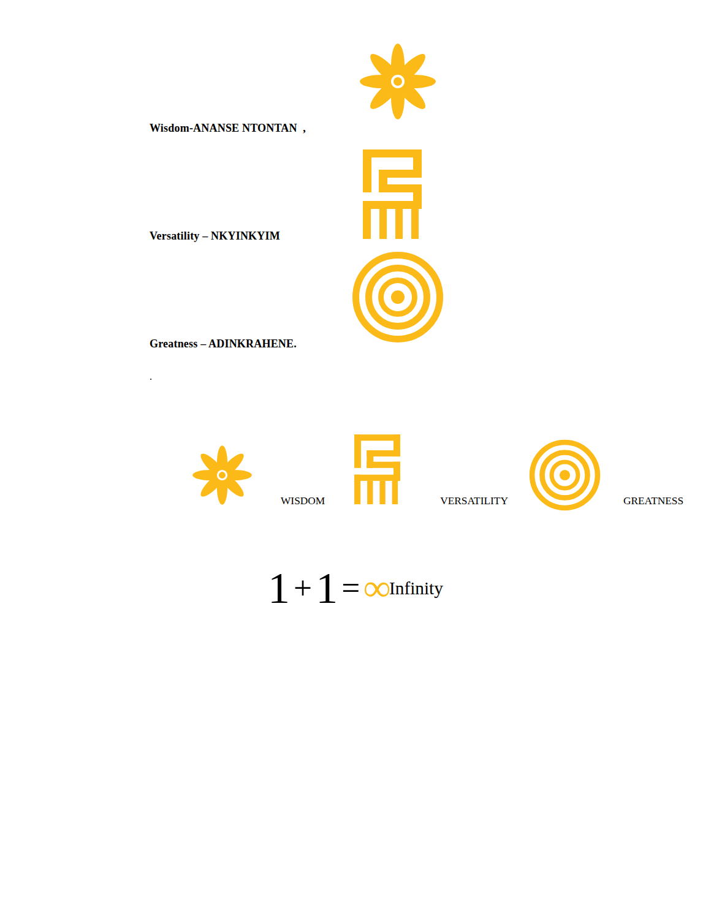Wisdom-ANANSE NTONTAN ,
Versatility – NKYINKYIM
Greatness – ADINKRAHENE.
.
WISDOM VERSATILITY GREATNESS
1+1=∞Infinity